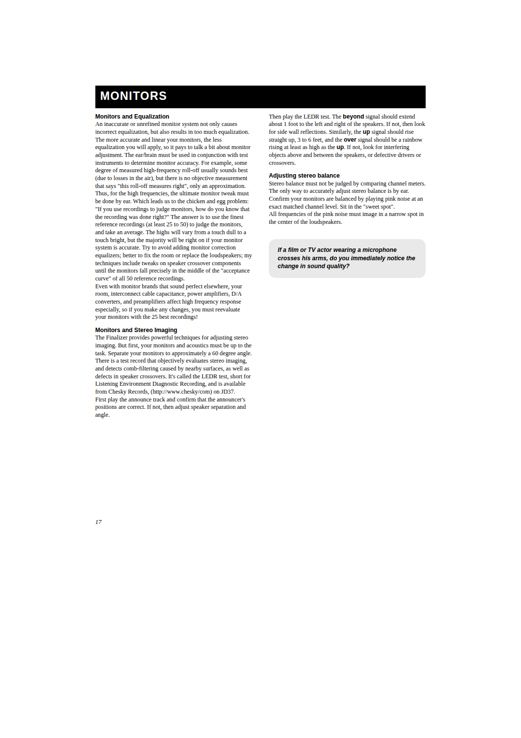MONITORS
Monitors and Equalization
An inaccurate or unrefined monitor system not only causes incorrect equalization, but also results in too much equalization. The more accurate and linear your monitors, the less equalization you will apply, so it pays to talk a bit about monitor adjustment. The ear/brain must be used in conjunction with test instruments to determine monitor accuracy. For example, some degree of measured high-frequency roll-off usually sounds best (due to losses in the air), but there is no objective measurement that says "this roll-off measures right", only an approximation. Thus, for the high frequencies, the ultimate monitor tweak must be done by ear. Which leads us to the chicken and egg problem:
"If you use recordings to judge monitors, how do you know that the recording was done right?" The answer is to use the finest reference recordings (at least 25 to 50) to judge the monitors, and take an average. The highs will vary from a touch dull to a touch bright, but the majority will be right on if your monitor system is accurate. Try to avoid adding monitor correction equalizers; better to fix the room or replace the loudspeakers; my techniques include tweaks on speaker crossover components until the monitors fall precisely in the middle of the "acceptance curve" of all 50 reference recordings.
Even with monitor brands that sound perfect elsewhere, your room, interconnect cable capacitance, power amplifiers, D/A converters, and preamplifiers affect high frequency response especially, so if you make any changes, you must reevaluate your monitors with the 25 best recordings!
Monitors and Stereo Imaging
The Finalizer provides powerful techniques for adjusting stereo imaging. But first, your monitors and acoustics must be up to the task. Separate your monitors to approximately a 60 degree angle. There is a test record that objectively evaluates stereo imaging, and detects comb-filtering caused by nearby surfaces, as well as defects in speaker crossovers. It's called the LEDR test, short for Listening Environment Diagnostic Recording, and is available from Chesky Records, (http://www.chesky/com) on JD37.
First play the announce track and confirm that the announcer's positions are correct. If not, then adjust speaker separation and angle.
Then play the LEDR test. The beyond signal should extend about 1 foot to the left and right of the speakers. If not, then look for side wall reflections. Similarly, the up signal should rise straight up, 3 to 6 feet, and the over signal should be a rainbow rising at least as high as the up. If not, look for interfering objects above and between the speakers, or defective drivers or crossovers.
Adjusting stereo balance
Stereo balance must not be judged by comparing channel meters. The only way to accurately adjust stereo balance is by ear. Confirm your monitors are balanced by playing pink noise at an exact matched channel level. Sit in the "sweet spot".
All frequencies of the pink noise must image in a narrow spot in the center of the loudspeakers.
If a film or TV actor wearing a microphone crosses his arms, do you immediately notice the change in sound quality?
17